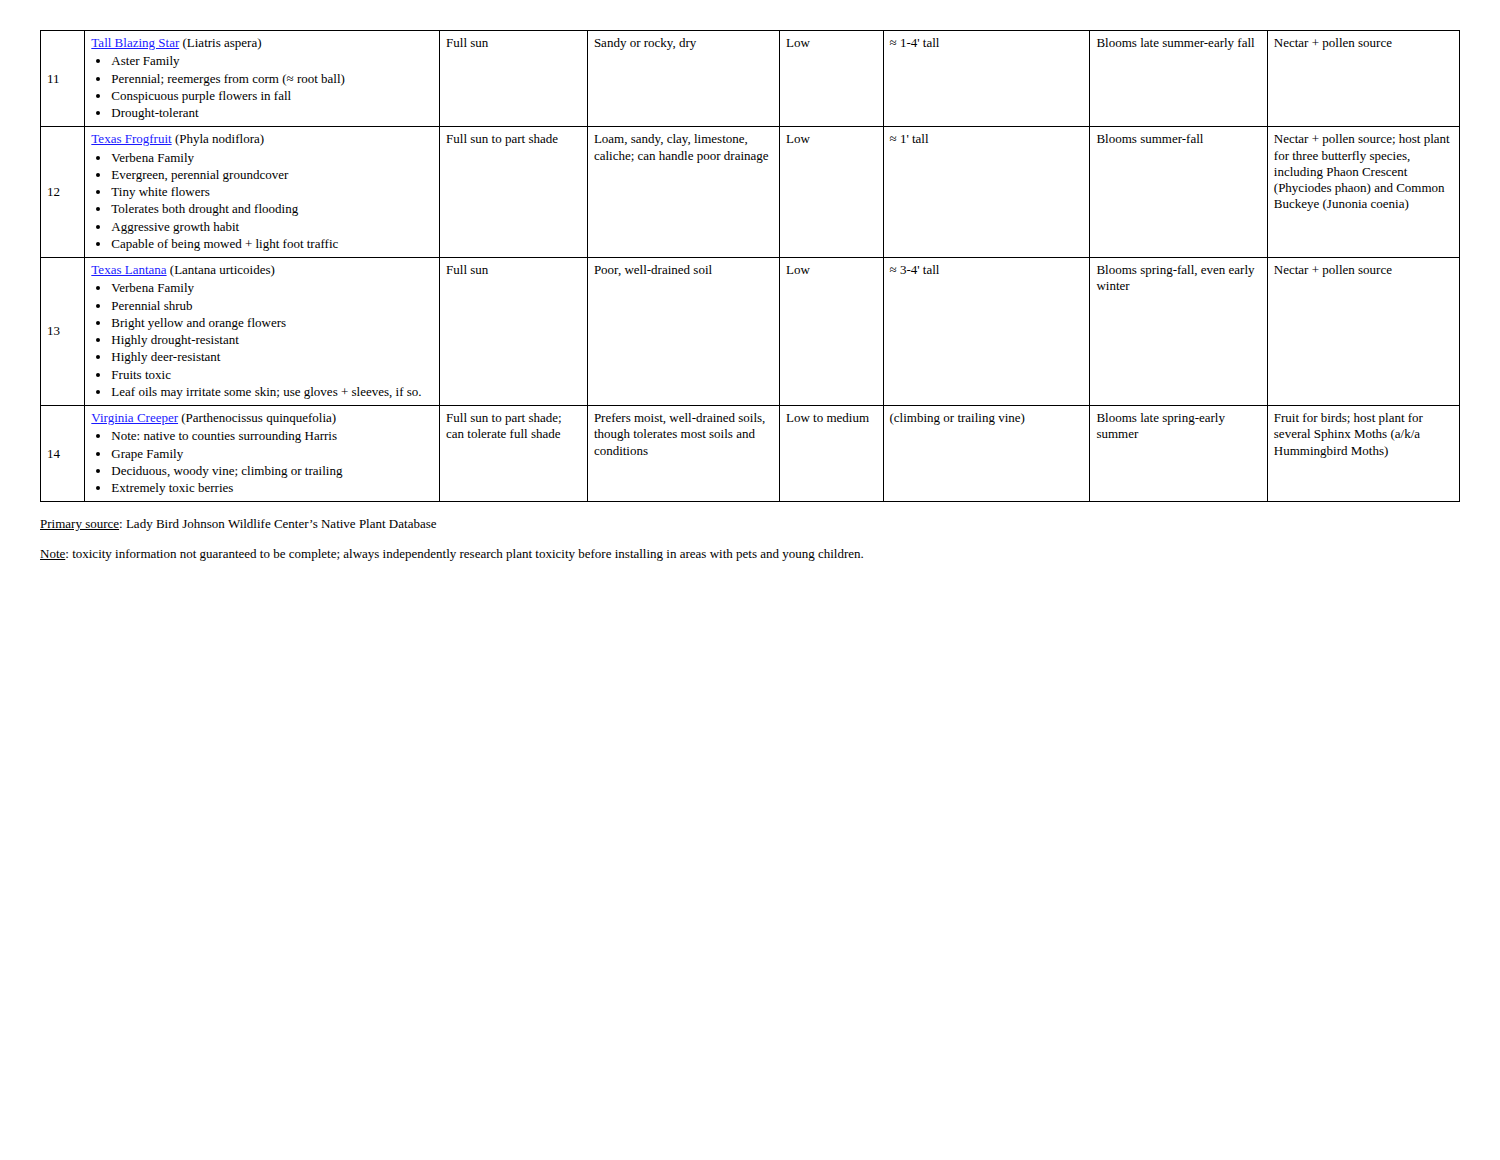| 11 | Tall Blazing Star (Liatris aspera) Aster Family Perennial; reemerges from corm (≈ root ball) Conspicuous purple flowers in fall Drought-tolerant | Full sun | Sandy or rocky, dry | Low | ≈ 1-4' tall | Blooms late summer-early fall | Nectar + pollen source |
| 12 | Texas Frogfruit (Phyla nodiflora) Verbena Family Evergreen, perennial groundcover Tiny white flowers Tolerates both drought and flooding Aggressive growth habit Capable of being mowed + light foot traffic | Full sun to part shade | Loam, sandy, clay, limestone, caliche; can handle poor drainage | Low | ≈ 1' tall | Blooms summer-fall | Nectar + pollen source; host plant for three butterfly species, including Phaon Crescent (Phyciodes phaon) and Common Buckeye (Junonia coenia) |
| 13 | Texas Lantana (Lantana urticoides) Verbena Family Perennial shrub Bright yellow and orange flowers Highly drought-resistant Highly deer-resistant Fruits toxic Leaf oils may irritate some skin; use gloves + sleeves, if so. | Full sun | Poor, well-drained soil | Low | ≈ 3-4' tall | Blooms spring-fall, even early winter | Nectar + pollen source |
| 14 | Virginia Creeper (Parthenocissus quinquefolia) Note: native to counties surrounding Harris Grape Family Deciduous, woody vine; climbing or trailing Extremely toxic berries | Full sun to part shade; can tolerate full shade | Prefers moist, well-drained soils, though tolerates most soils and conditions | Low to medium | (climbing or trailing vine) | Blooms late spring-early summer | Fruit for birds; host plant for several Sphinx Moths (a/k/a Hummingbird Moths) |
Primary source: Lady Bird Johnson Wildlife Center’s Native Plant Database
Note: toxicity information not guaranteed to be complete; always independently research plant toxicity before installing in areas with pets and young children.